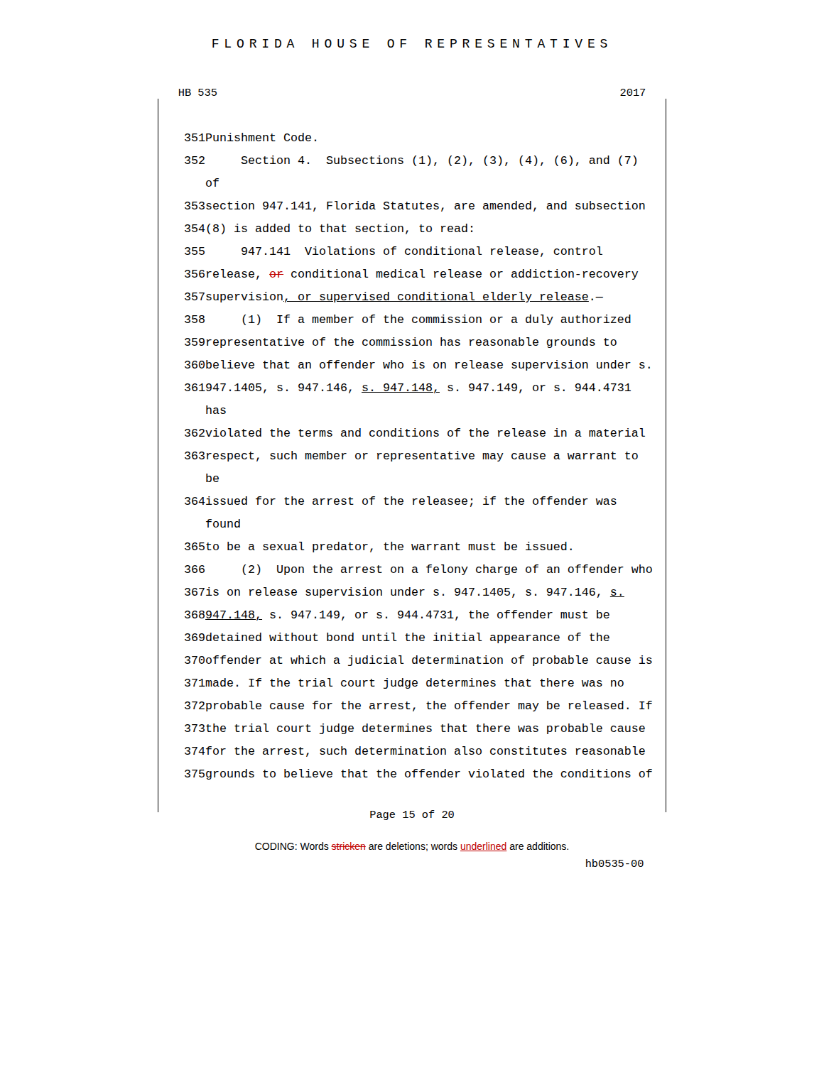FLORIDA HOUSE OF REPRESENTATIVES
HB 535 2017
| 351 | Punishment Code. |
| 352 | Section 4. Subsections (1), (2), (3), (4), (6), and (7) of |
| 353 | section 947.141, Florida Statutes, are amended, and subsection |
| 354 | (8) is added to that section, to read: |
| 355 | 947.141 Violations of conditional release, control |
| 356 | release, or conditional medical release or addiction-recovery |
| 357 | supervision , or supervised conditional elderly release .— |
| 358 | (1) If a member of the commission or a duly authorized |
| 359 | representative of the commission has reasonable grounds to |
| 360 | believe that an offender who is on release supervision under s. |
| 361 | 947.1405, s. 947.146, s. 947.148, s. 947.149, or s. 944.4731 has |
| 362 | violated the terms and conditions of the release in a material |
| 363 | respect, such member or representative may cause a warrant to be |
| 364 | issued for the arrest of the releasee; if the offender was found |
| 365 | to be a sexual predator, the warrant must be issued. |
| 366 | (2) Upon the arrest on a felony charge of an offender who |
| 367 | is on release supervision under s. 947.1405, s. 947.146, s. |
| 368 | 947.148, s. 947.149, or s. 944.4731, the offender must be |
| 369 | detained without bond until the initial appearance of the |
| 370 | offender at which a judicial determination of probable cause is |
| 371 | made. If the trial court judge determines that there was no |
| 372 | probable cause for the arrest, the offender may be released. If |
| 373 | the trial court judge determines that there was probable cause |
| 374 | for the arrest, such determination also constitutes reasonable |
| 375 | grounds to believe that the offender violated the conditions of |
Page 15 of 20
CODING: Words stricken are deletions; words underlined are additions.
hb0535-00